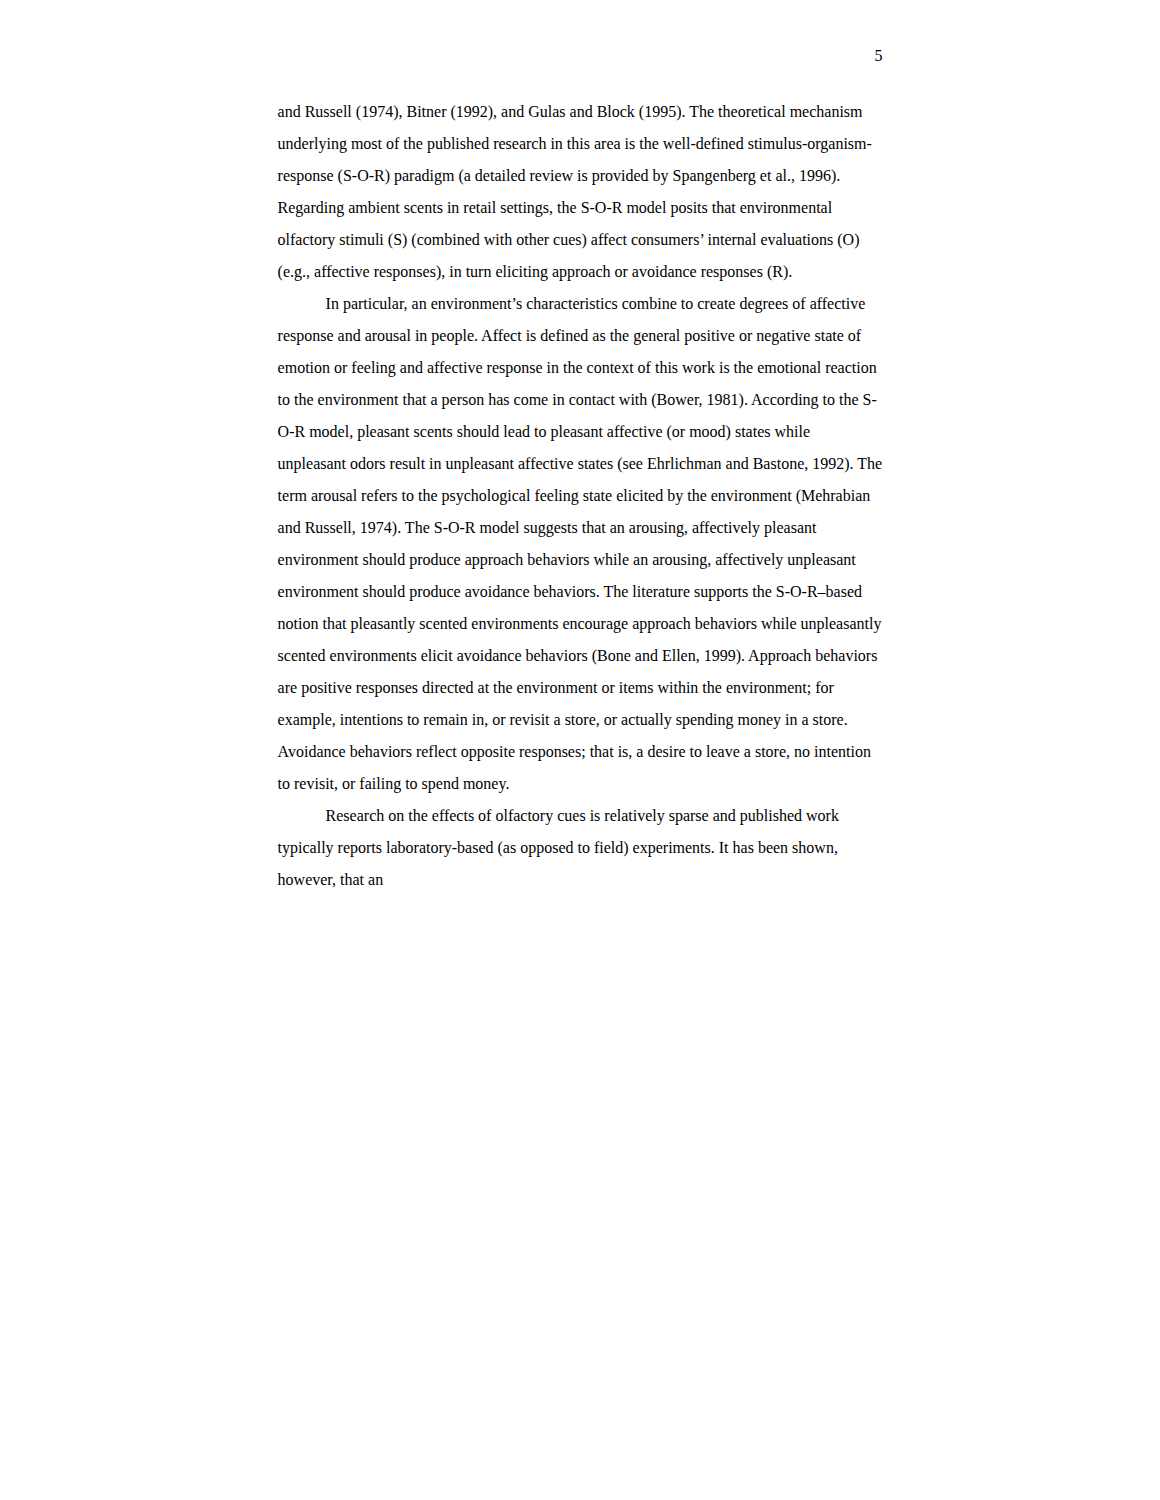5
and Russell (1974), Bitner (1992), and Gulas and Block (1995). The theoretical mechanism underlying most of the published research in this area is the well-defined stimulus-organism-response (S-O-R) paradigm (a detailed review is provided by Spangenberg et al., 1996). Regarding ambient scents in retail settings, the S-O-R model posits that environmental olfactory stimuli (S) (combined with other cues) affect consumers’ internal evaluations (O) (e.g., affective responses), in turn eliciting approach or avoidance responses (R).
In particular, an environment’s characteristics combine to create degrees of affective response and arousal in people. Affect is defined as the general positive or negative state of emotion or feeling and affective response in the context of this work is the emotional reaction to the environment that a person has come in contact with (Bower, 1981). According to the S-O-R model, pleasant scents should lead to pleasant affective (or mood) states while unpleasant odors result in unpleasant affective states (see Ehrlichman and Bastone, 1992). The term arousal refers to the psychological feeling state elicited by the environment (Mehrabian and Russell, 1974). The S-O-R model suggests that an arousing, affectively pleasant environment should produce approach behaviors while an arousing, affectively unpleasant environment should produce avoidance behaviors. The literature supports the S-O-R–based notion that pleasantly scented environments encourage approach behaviors while unpleasantly scented environments elicit avoidance behaviors (Bone and Ellen, 1999). Approach behaviors are positive responses directed at the environment or items within the environment; for example, intentions to remain in, or revisit a store, or actually spending money in a store. Avoidance behaviors reflect opposite responses; that is, a desire to leave a store, no intention to revisit, or failing to spend money.
Research on the effects of olfactory cues is relatively sparse and published work typically reports laboratory-based (as opposed to field) experiments. It has been shown, however, that an